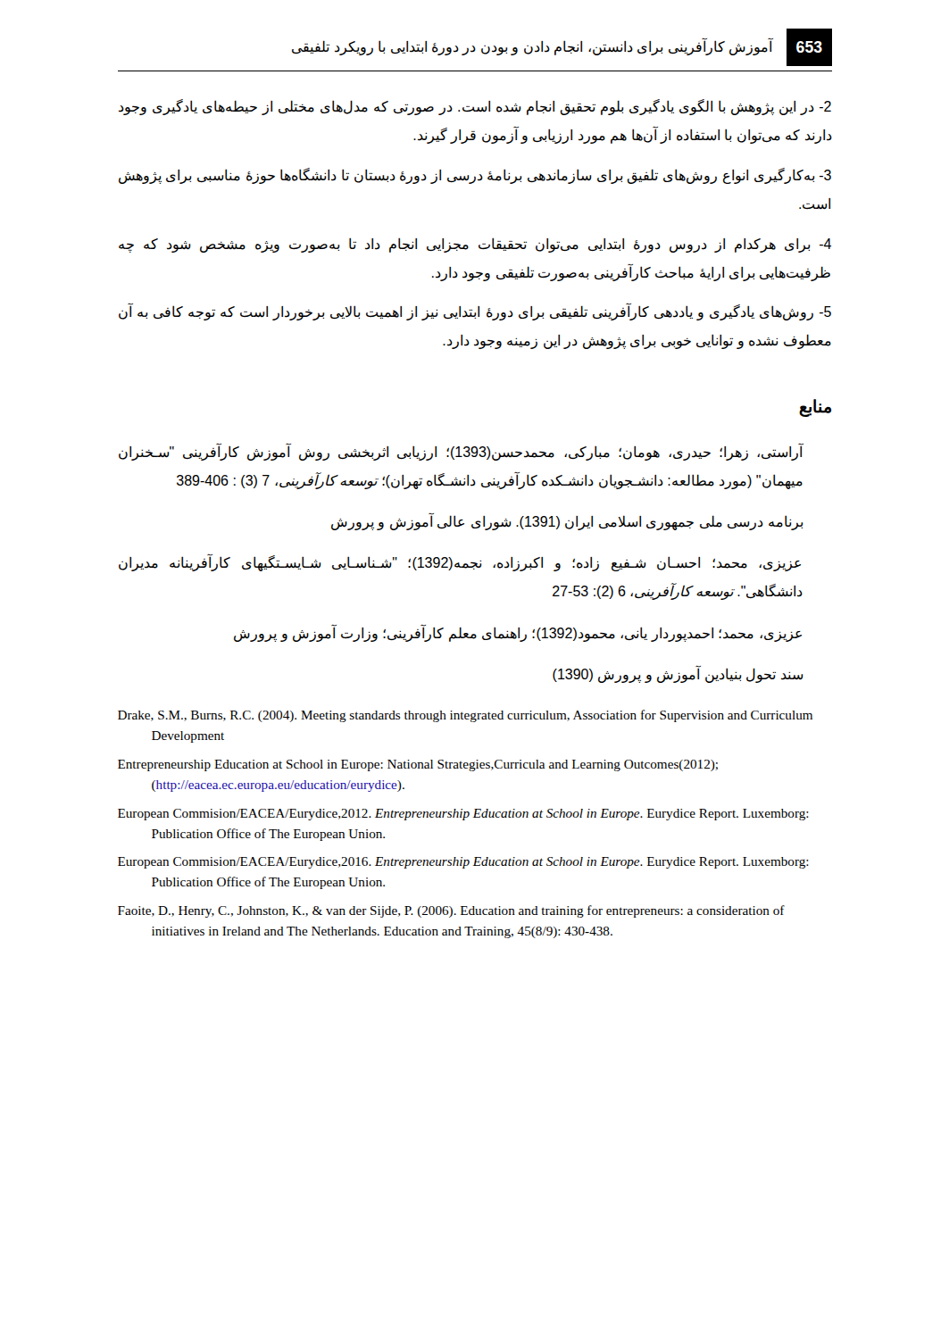653 آموزش کارآفرینی برای دانستن، انجام دادن و بودن در دورهٔ ابتدایی با رویکرد تلفیقی
2- در این پژوهش با الگوی یادگیری بلوم تحقیق انجام شده است. در صورتی که مدل‌های مختلی از حیطه‌های یادگیری وجود دارند که می‌توان با استفاده از آن‌ها هم مورد ارزیابی و آزمون قرار گیرند.
3- به‌کارگیری انواع روش‌های تلفیق برای سازماندهی برنامهٔ درسی از دورهٔ دبستان تا دانشگاه‌ها حوزهٔ مناسبی برای پژوهش است.
4- برای هرکدام از دروس دورهٔ ابتدایی می‌توان تحقیقات مجزایی انجام داد تا به‌صورت ویژه مشخص شود که چه ظرفیت‌هایی برای ارایهٔ مباحث کارآفرینی به‌صورت تلفیقی وجود دارد.
5- روش‌های یادگیری و یاددهی کارآفرینی تلفیقی برای دورهٔ ابتدایی نیز از اهمیت بالایی برخوردار است که توجه کافی به آن معطوف نشده و توانایی خوبی برای پژوهش در این زمینه وجود دارد.
منابع
آراستی، زهرا؛ حیدری، هومان؛ مبارکی، محمدحسن(1393)؛ ارزیابی اثربخشی روش آموزش کارآفرینی "سـخنران میهمان" (مورد مطالعه: دانشـجویان دانشـکده کارآفرینی دانشـگاه تهران)؛ توسعه کارآفرینی، 7 (3) : 406-389
برنامه درسی ملی جمهوری اسلامی ایران (1391). شورای عالی آموزش و پرورش
عزیزی، محمد؛ احسـان شـفیع زاده؛ و اکبرزاده، نجمه(1392)؛ "شـناسـایی شـایسـتگیهای کارآفرینانه مدیران دانشگاهی". توسعه کارآفرینی، 6 (2): 53-27
عزیزی، محمد؛ احمدپوردار یانی، محمود(1392)؛ راهنمای معلم کارآفرینی؛ وزارت آموزش و پرورش
سند تحول بنیادین آموزش و پرورش (1390)
Drake, S.M., Burns, R.C. (2004). Meeting standards through integrated curriculum, Association for Supervision and Curriculum Development
Entrepreneurship Education at School in Europe: National Strategies,Curricula and Learning Outcomes(2012); (http://eacea.ec.europa.eu/education/eurydice).
European Commision/EACEA/Eurydice,2012. Entrepreneurship Education at School in Europe. Eurydice Report. Luxemborg: Publication Office of The European Union.
European Commision/EACEA/Eurydice,2016. Entrepreneurship Education at School in Europe. Eurydice Report. Luxemborg: Publication Office of The European Union.
Faoite, D., Henry, C., Johnston, K., & van der Sijde, P. (2006). Education and training for entrepreneurs: a consideration of initiatives in Ireland and The Netherlands. Education and Training, 45(8/9): 430-438.